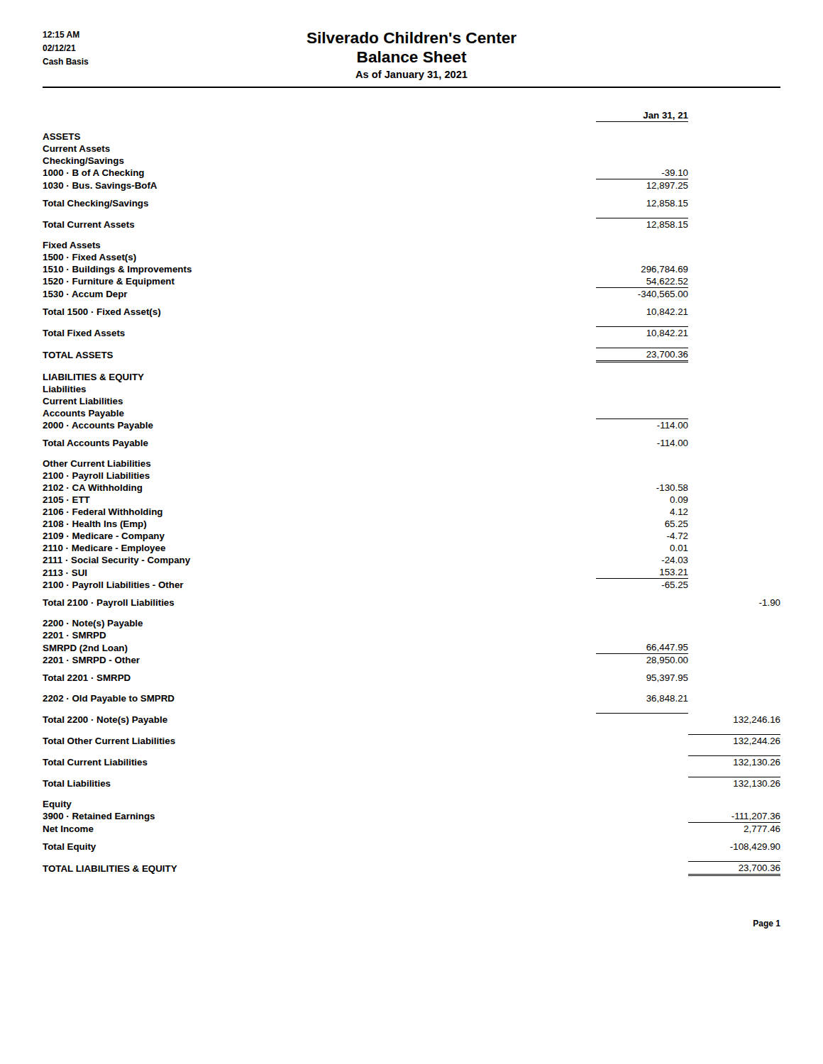12:15 AM
02/12/21
Cash Basis
Silverado Children's Center
Balance Sheet
As of January 31, 2021
| | Jan 31, 21 | |
| ASSETS | | |
| Current Assets | | |
| Checking/Savings | | |
| 1000 · B of A Checking | -39.10 | |
| 1030 · Bus. Savings-BofA | 12,897.25 | |
| Total Checking/Savings | 12,858.15 | |
| Total Current Assets | 12,858.15 | |
| Fixed Assets | | |
| 1500 · Fixed Asset(s) | | |
| 1510 · Buildings & Improvements | 296,784.69 | |
| 1520 · Furniture & Equipment | 54,622.52 | |
| 1530 · Accum Depr | -340,565.00 | |
| Total 1500 · Fixed Asset(s) | 10,842.21 | |
| Total Fixed Assets | 10,842.21 | |
| TOTAL ASSETS | 23,700.36 | |
| LIABILITIES & EQUITY | | |
| Liabilities | | |
| Current Liabilities | | |
| Accounts Payable | | |
| 2000 · Accounts Payable | -114.00 | |
| Total Accounts Payable | -114.00 | |
| Other Current Liabilities | | |
| 2100 · Payroll Liabilities | | |
| 2102 · CA Withholding | -130.58 | |
| 2105 · ETT | 0.09 | |
| 2106 · Federal Withholding | 4.12 | |
| 2108 · Health Ins (Emp) | 65.25 | |
| 2109 · Medicare - Company | -4.72 | |
| 2110 · Medicare - Employee | 0.01 | |
| 2111 · Social Security - Company | -24.03 | |
| 2113 · SUI | 153.21 | |
| 2100 · Payroll Liabilities - Other | -65.25 | |
| Total 2100 · Payroll Liabilities | | -1.90 |
| 2200 · Note(s) Payable | | |
| 2201 · SMRPD | | |
| SMRPD (2nd Loan) | 66,447.95 | |
| 2201 · SMRPD - Other | 28,950.00 | |
| Total 2201 · SMRPD | 95,397.95 | |
| 2202 · Old Payable to SMPRD | 36,848.21 | |
| Total 2200 · Note(s) Payable | | 132,246.16 |
| Total Other Current Liabilities | | 132,244.26 |
| Total Current Liabilities | | 132,130.26 |
| Total Liabilities | | 132,130.26 |
| Equity | | |
| 3900 · Retained Earnings | | -111,207.36 |
| Net Income | | 2,777.46 |
| Total Equity | | -108,429.90 |
| TOTAL LIABILITIES & EQUITY | | 23,700.36 |
Page 1